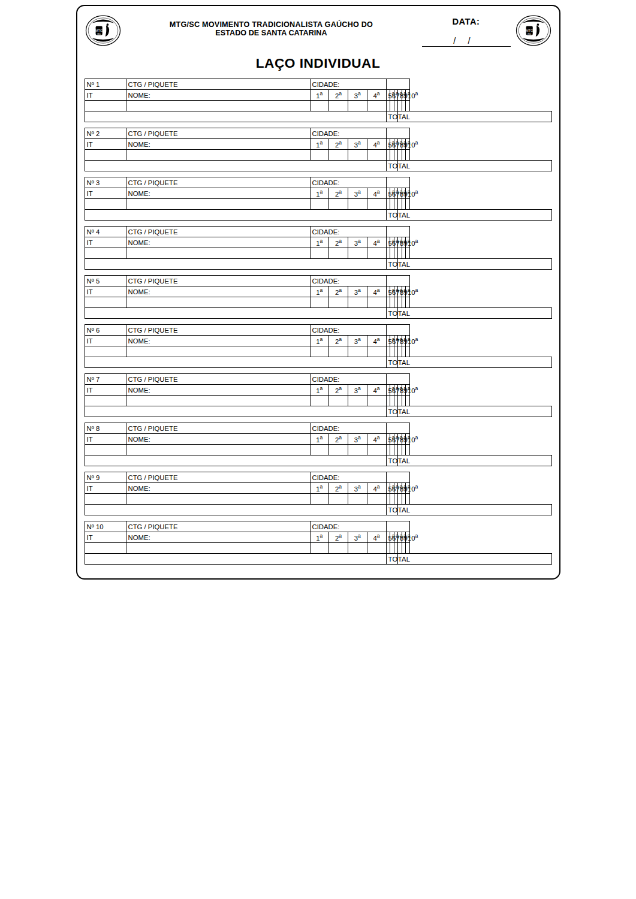MTG /SC
MTG/SC MOVIMENTO TRADICIONALISTA GAÚCHO DO
ESTADO DE SANTA CATARINA
DATA:
/ /
MTG /SC
LAÇO INDIVIDUAL
| Nº 1 | CTG / PIQUETE | CIDADE: | |
| IT | NOME: | 1 a | 2 a | 3 a | 4 a | 5 a | 6 a | 7 a | 8 a | 9 a | 10 a |
| | TOTAL | |
| Nº 2 | CTG / PIQUETE | CIDADE: | |
| IT | NOME: | 1 a | 2 a | 3 a | 4 a | 5 a | 6 a | 7 a | 8 a | 9 a | 10 a |
| | TOTAL | |
| Nº 3 | CTG / PIQUETE | CIDADE: | |
| IT | NOME: | 1 a | 2 a | 3 a | 4 a | 5 a | 6 a | 7 a | 8 a | 9 a | 10 a |
| | TOTAL | |
| Nº 4 | CTG / PIQUETE | CIDADE: | |
| IT | NOME: | 1 a | 2 a | 3 a | 4 a | 5 a | 6 a | 7 a | 8 a | 9 a | 10 a |
| | TOTAL | |
| Nº 5 | CTG / PIQUETE | CIDADE: | |
| IT | NOME: | 1 a | 2 a | 3 a | 4 a | 5 a | 6 a | 7 a | 8 a | 9 a | 10 a |
| | TOTAL | |
| Nº 6 | CTG / PIQUETE | CIDADE: | |
| IT | NOME: | 1 a | 2 a | 3 a | 4 a | 5 a | 6 a | 7 a | 8 a | 9 a | 10 a |
| | TOTAL | |
| Nº 7 | CTG / PIQUETE | CIDADE: | |
| IT | NOME: | 1 a | 2 a | 3 a | 4 a | 5 a | 6 a | 7 a | 8 a | 9 a | 10 a |
| | TOTAL | |
| Nº 8 | CTG / PIQUETE | CIDADE: | |
| IT | NOME: | 1 a | 2 a | 3 a | 4 a | 5 a | 6 a | 7 a | 8 a | 9 a | 10 a |
| | TOTAL | |
| Nº 9 | CTG / PIQUETE | CIDADE: | |
| IT | NOME: | 1 a | 2 a | 3 a | 4 a | 5 a | 6 a | 7 a | 8 a | 9 a | 10 a |
| | TOTAL | |
| Nº 10 | CTG / PIQUETE | CIDADE: | |
| IT | NOME: | 1 a | 2 a | 3 a | 4 a | 5 a | 6 a | 7 a | 8 a | 9 a | 10 a |
| | TOTAL | |